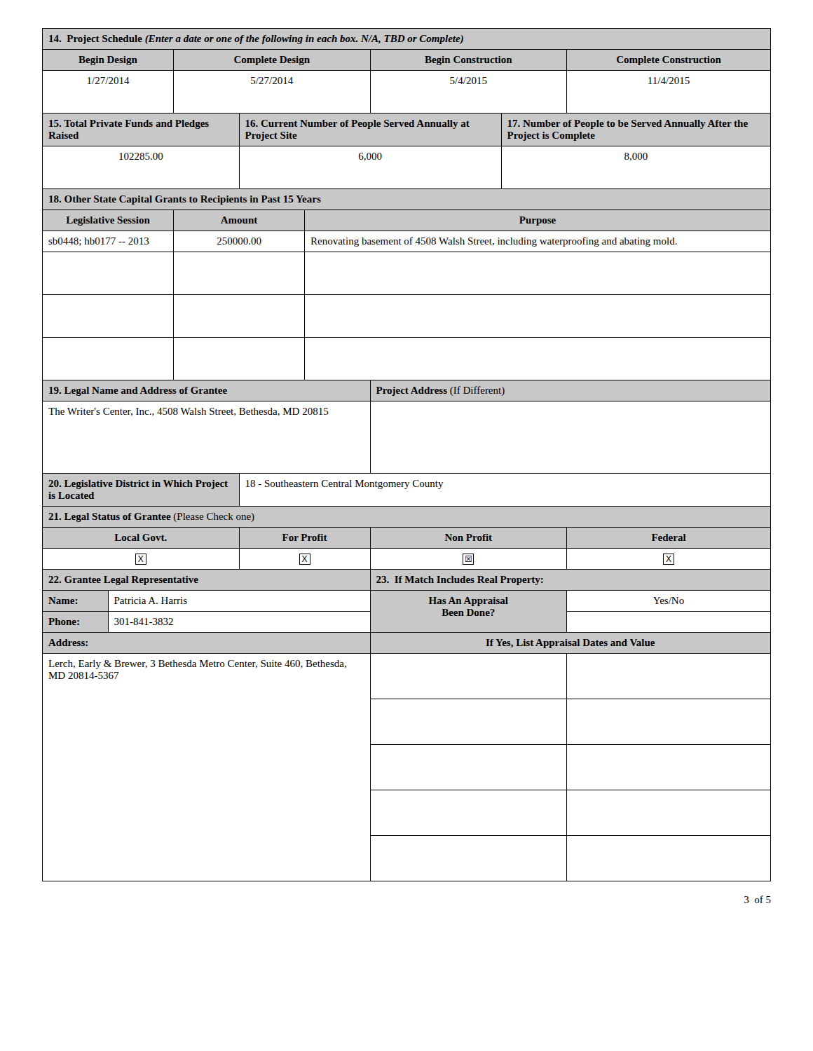| 14. Project Schedule (Enter a date or one of the following in each box. N/A, TBD or Complete) |
| Begin Design | Complete Design | Begin Construction | Complete Construction |
| 1/27/2014 | 5/27/2014 | 5/4/2015 | 11/4/2015 |
| 15. Total Private Funds and Pledges Raised | 16. Current Number of People Served Annually at Project Site | 17. Number of People to be Served Annually After the Project is Complete |
| 102285.00 | 6,000 | 8,000 |
| 18. Other State Capital Grants to Recipients in Past 15 Years |
| Legislative Session | Amount | Purpose |
| sb0448; hb0177 -- 2013 | 250000.00 | Renovating basement of 4508 Walsh Street, including waterproofing and abating mold. |
| 19. Legal Name and Address of Grantee | Project Address (If Different) |
| The Writer's Center, Inc., 4508 Walsh Street, Bethesda, MD 20815 | |
| 20. Legislative District in Which Project is Located | 18 - Southeastern Central Montgomery County |
| 21. Legal Status of Grantee (Please Check one) |
| Local Govt. | For Profit | Non Profit | Federal |
| X | X | ☒ | X |
| 22. Grantee Legal Representative | 23. If Match Includes Real Property: |
| Name: | Patricia A. Harris | Has An Appraisal Been Done? | Yes/No |
| Phone: | 301-841-3832 | |
| Address: | If Yes, List Appraisal Dates and Value |
| Lerch, Early & Brewer, 3 Bethesda Metro Center, Suite 460, Bethesda, MD 20814-5367 | | |
3 of 5